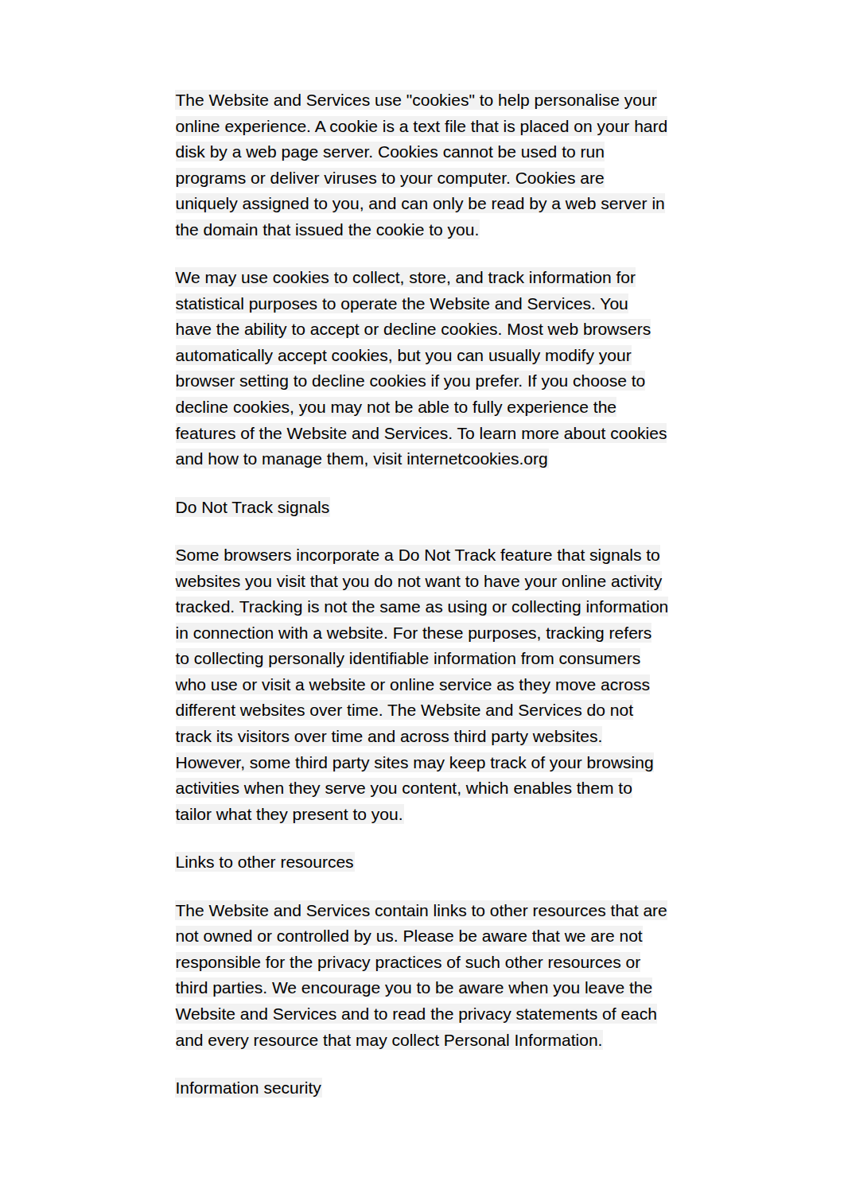The Website and Services use "cookies" to help personalise your online experience. A cookie is a text file that is placed on your hard disk by a web page server. Cookies cannot be used to run programs or deliver viruses to your computer. Cookies are uniquely assigned to you, and can only be read by a web server in the domain that issued the cookie to you.
We may use cookies to collect, store, and track information for statistical purposes to operate the Website and Services. You have the ability to accept or decline cookies. Most web browsers automatically accept cookies, but you can usually modify your browser setting to decline cookies if you prefer. If you choose to decline cookies, you may not be able to fully experience the features of the Website and Services. To learn more about cookies and how to manage them, visit internetcookies.org
Do Not Track signals
Some browsers incorporate a Do Not Track feature that signals to websites you visit that you do not want to have your online activity tracked. Tracking is not the same as using or collecting information in connection with a website. For these purposes, tracking refers to collecting personally identifiable information from consumers who use or visit a website or online service as they move across different websites over time. The Website and Services do not track its visitors over time and across third party websites. However, some third party sites may keep track of your browsing activities when they serve you content, which enables them to tailor what they present to you.
Links to other resources
The Website and Services contain links to other resources that are not owned or controlled by us. Please be aware that we are not responsible for the privacy practices of such other resources or third parties. We encourage you to be aware when you leave the Website and Services and to read the privacy statements of each and every resource that may collect Personal Information.
Information security